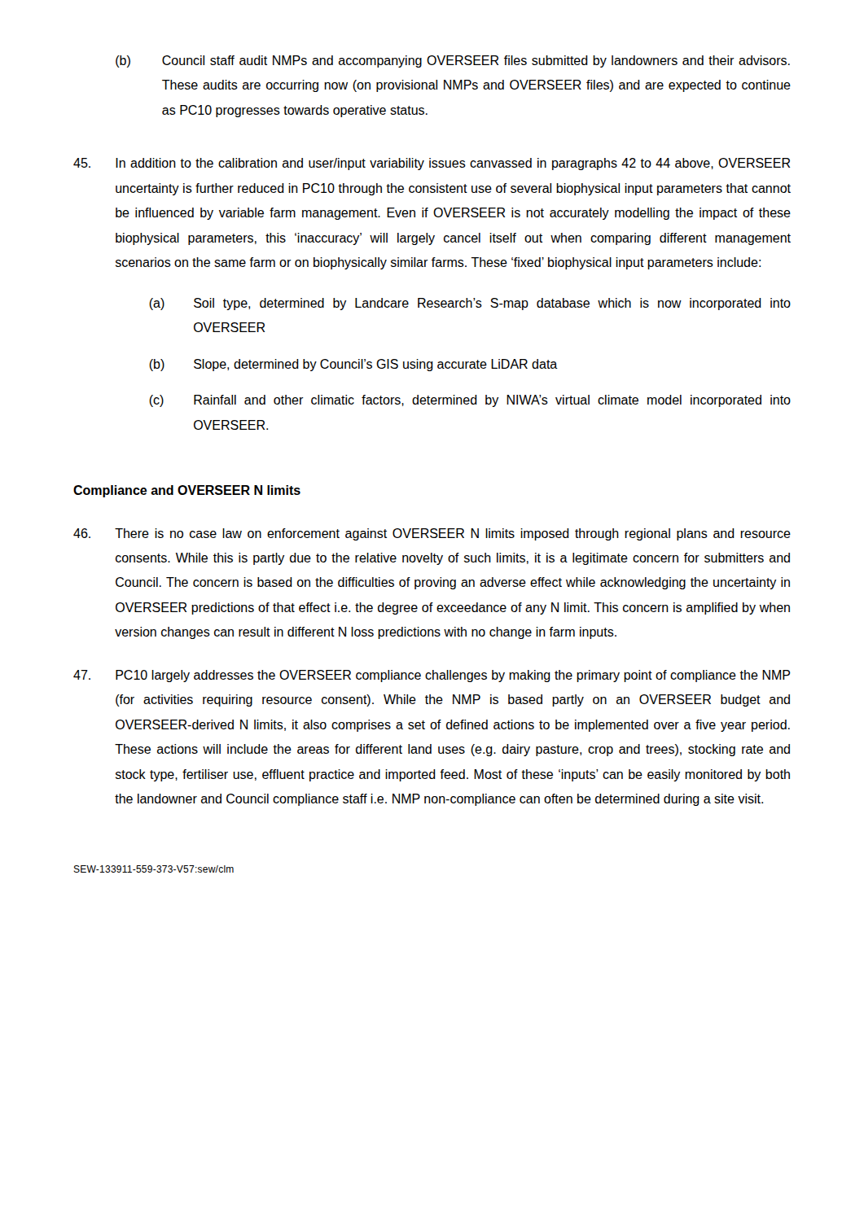(b)
Council staff audit NMPs and accompanying OVERSEER files submitted by landowners and their advisors. These audits are occurring now (on provisional NMPs and OVERSEER files) and are expected to continue as PC10 progresses towards operative status.
45.
In addition to the calibration and user/input variability issues canvassed in paragraphs 42 to 44 above, OVERSEER uncertainty is further reduced in PC10 through the consistent use of several biophysical input parameters that cannot be influenced by variable farm management. Even if OVERSEER is not accurately modelling the impact of these biophysical parameters, this ‘inaccuracy’ will largely cancel itself out when comparing different management scenarios on the same farm or on biophysically similar farms. These ‘fixed’ biophysical input parameters include:
(a)
Soil type, determined by Landcare Research’s S-map database which is now incorporated into OVERSEER
(b)
Slope, determined by Council’s GIS using accurate LiDAR data
(c)
Rainfall and other climatic factors, determined by NIWA’s virtual climate model incorporated into OVERSEER.
Compliance and OVERSEER N limits
46.
There is no case law on enforcement against OVERSEER N limits imposed through regional plans and resource consents. While this is partly due to the relative novelty of such limits, it is a legitimate concern for submitters and Council. The concern is based on the difficulties of proving an adverse effect while acknowledging the uncertainty in OVERSEER predictions of that effect i.e. the degree of exceedance of any N limit. This concern is amplified by when version changes can result in different N loss predictions with no change in farm inputs.
47.
PC10 largely addresses the OVERSEER compliance challenges by making the primary point of compliance the NMP (for activities requiring resource consent). While the NMP is based partly on an OVERSEER budget and OVERSEER-derived N limits, it also comprises a set of defined actions to be implemented over a five year period. These actions will include the areas for different land uses (e.g. dairy pasture, crop and trees), stocking rate and stock type, fertiliser use, effluent practice and imported feed. Most of these ‘inputs’ can be easily monitored by both the landowner and Council compliance staff i.e. NMP non-compliance can often be determined during a site visit.
SEW-133911-559-373-V57:sew/clm